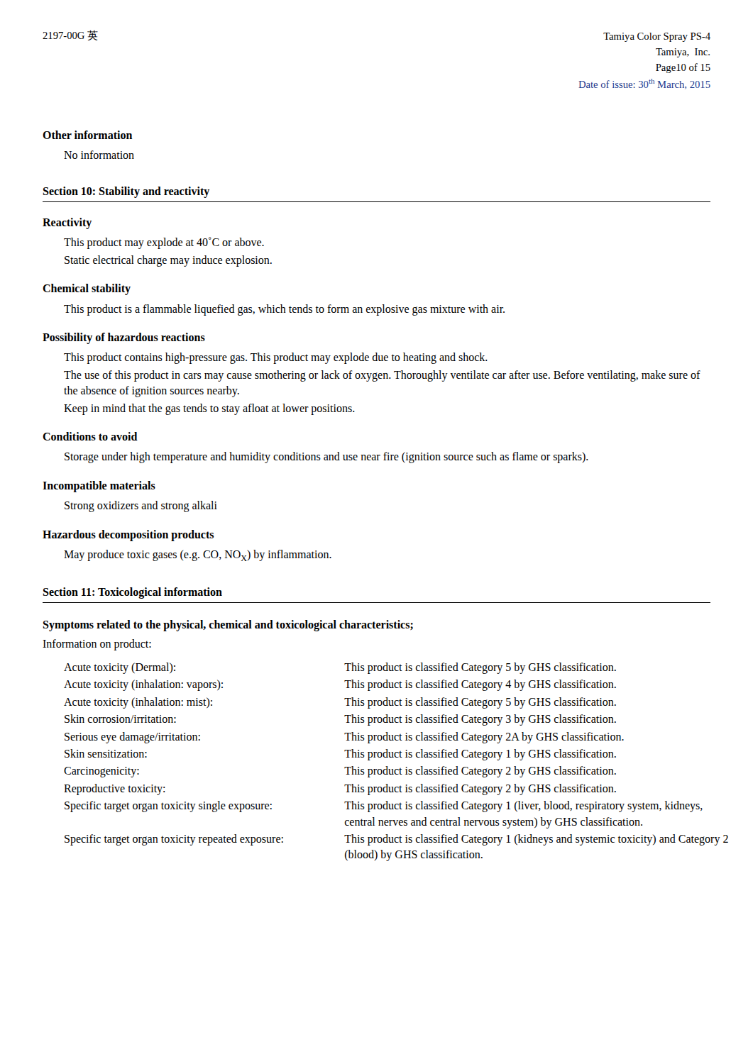2197-00G 英
Tamiya Color Spray PS-4
Tamiya, Inc.
Page10 of 15
Date of issue: 30th March, 2015
Other information
No information
Section 10: Stability and reactivity
Reactivity
This product may explode at 40˚C or above.
Static electrical charge may induce explosion.
Chemical stability
This product is a flammable liquefied gas, which tends to form an explosive gas mixture with air.
Possibility of hazardous reactions
This product contains high-pressure gas. This product may explode due to heating and shock.
The use of this product in cars may cause smothering or lack of oxygen. Thoroughly ventilate car after use. Before ventilating, make sure of the absence of ignition sources nearby.
Keep in mind that the gas tends to stay afloat at lower positions.
Conditions to avoid
Storage under high temperature and humidity conditions and use near fire (ignition source such as flame or sparks).
Incompatible materials
Strong oxidizers and strong alkali
Hazardous decomposition products
May produce toxic gases (e.g. CO, NOX) by inflammation.
Section 11: Toxicological information
Symptoms related to the physical, chemical and toxicological characteristics;
Information on product:
| Acute toxicity (Dermal): | This product is classified Category 5 by GHS classification. |
| Acute toxicity (inhalation: vapors): | This product is classified Category 4 by GHS classification. |
| Acute toxicity (inhalation: mist): | This product is classified Category 5 by GHS classification. |
| Skin corrosion/irritation: | This product is classified Category 3 by GHS classification. |
| Serious eye damage/irritation: | This product is classified Category 2A by GHS classification. |
| Skin sensitization: | This product is classified Category 1 by GHS classification. |
| Carcinogenicity: | This product is classified Category 2 by GHS classification. |
| Reproductive toxicity: | This product is classified Category 2 by GHS classification. |
| Specific target organ toxicity single exposure: | This product is classified Category 1 (liver, blood, respiratory system, kidneys, central nerves and central nervous system) by GHS classification. |
| Specific target organ toxicity repeated exposure: | This product is classified Category 1 (kidneys and systemic toxicity) and Category 2 (blood) by GHS classification. |